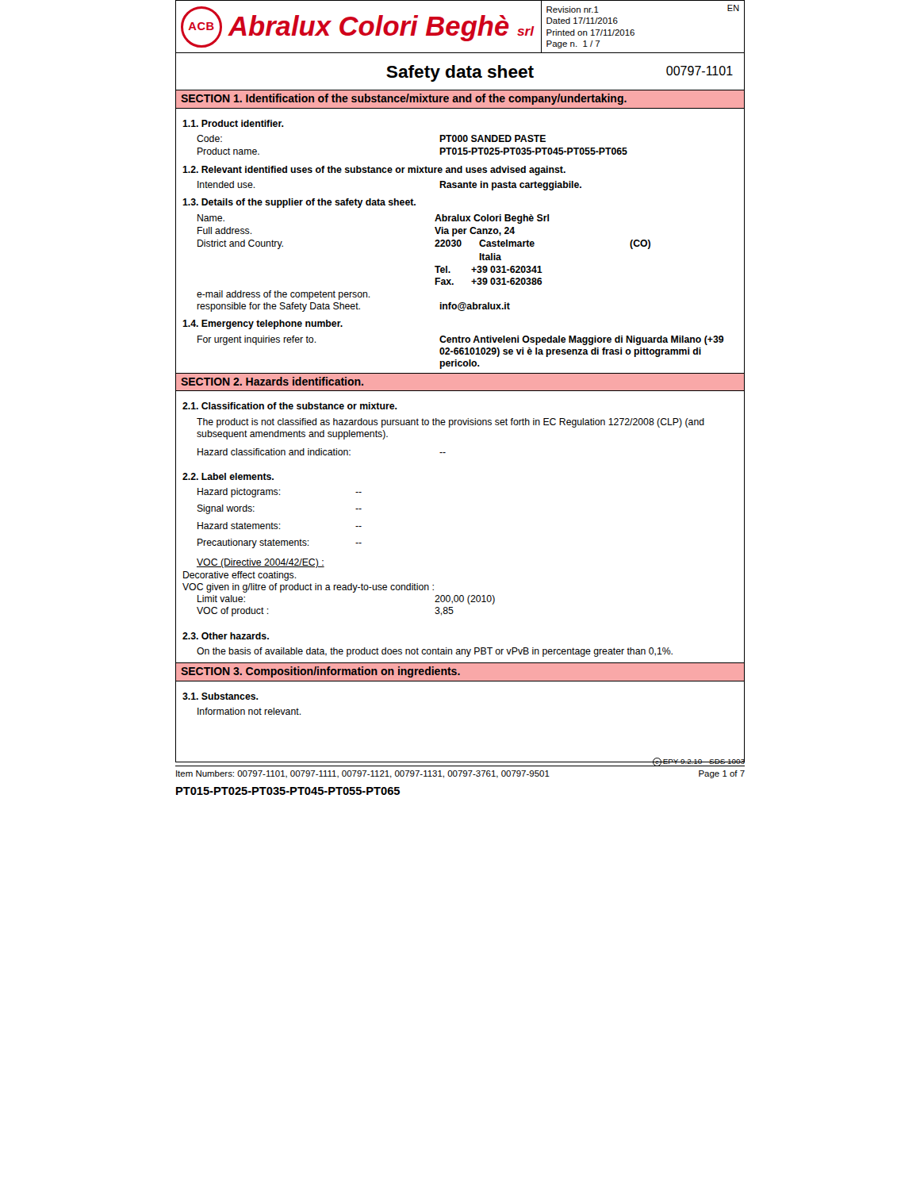ACB
Abralux Colori Beghè srl
EN
Revision nr.1
Dated 17/11/2016
Printed on 17/11/2016
Page n. 1 / 7
Safety data sheet
00797-1101
SECTION 1. Identification of the substance/mixture and of the company/undertaking.
1.1. Product identifier.
| Code: | PT000 SANDED PASTE |
| Product name. | PT015-PT025-PT035-PT045-PT055-PT065 |
1.2. Relevant identified uses of the substance or mixture and uses advised against.
| Intended use. | Rasante in pasta carteggiabile. |
1.3. Details of the supplier of the safety data sheet.
| Name. | Abralux Colori Beghè Srl |
| Full address. | Via per Canzo, 24 |
| District and Country. | 22030 | Castelmarte | (CO) |
| | | Italia | |
| | Tel. | +39 031-620341 |
| | Fax. | +39 031-620386 |
| e-mail address of the competent person. responsible for the Safety Data Sheet. | info@abralux.it |
1.4. Emergency telephone number.
| For urgent inquiries refer to. | Centro Antiveleni Ospedale Maggiore di Niguarda Milano (+39 02-66101029) se vi è la presenza di frasi o pittogrammi di pericolo. |
SECTION 2. Hazards identification.
2.1. Classification of the substance or mixture.
The product is not classified as hazardous pursuant to the provisions set forth in EC Regulation 1272/2008 (CLP) (and subsequent amendments and supplements).
| Hazard classification and indication: | -- |
2.2. Label elements.
| Hazard pictograms: | -- |
| Signal words: | -- |
| Hazard statements: | -- |
| Precautionary statements: | -- |
VOC (Directive 2004/42/EC) :
Decorative effect coatings.
VOC given in g/litre of product in a ready-to-use condition :
| Limit value: | 200,00 (2010) |
| VOC of product : | 3,85 |
2.3. Other hazards.
On the basis of available data, the product does not contain any PBT or vPvB in percentage greater than 0,1%.
SECTION 3. Composition/information on ingredients.
3.1. Substances.
Information not relevant.
c EPY 9.2.10 - SDS 1003
Page 1 of 7
Item Numbers: 00797-1101, 00797-1111, 00797-1121, 00797-1131, 00797-3761, 00797-9501
PT015-PT025-PT035-PT045-PT055-PT065